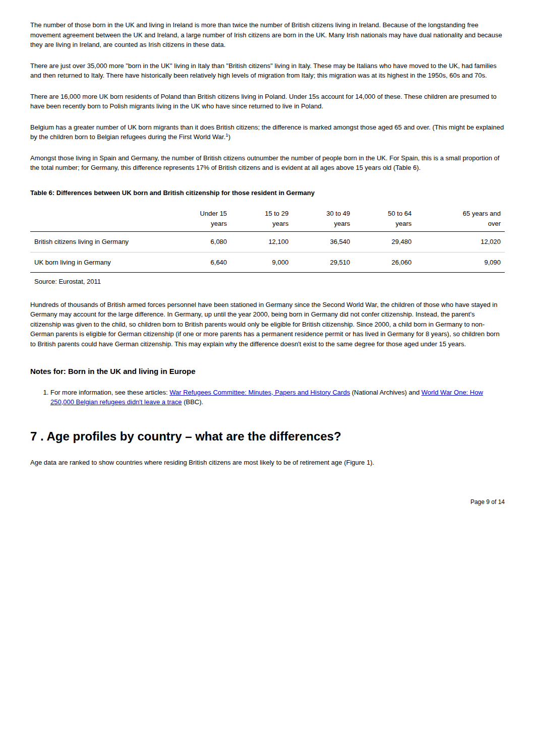The number of those born in the UK and living in Ireland is more than twice the number of British citizens living in Ireland. Because of the longstanding free movement agreement between the UK and Ireland, a large number of Irish citizens are born in the UK. Many Irish nationals may have dual nationality and because they are living in Ireland, are counted as Irish citizens in these data.
There are just over 35,000 more "born in the UK" living in Italy than "British citizens" living in Italy. These may be Italians who have moved to the UK, had families and then returned to Italy. There have historically been relatively high levels of migration from Italy; this migration was at its highest in the 1950s, 60s and 70s.
There are 16,000 more UK born residents of Poland than British citizens living in Poland. Under 15s account for 14,000 of these. These children are presumed to have been recently born to Polish migrants living in the UK who have since returned to live in Poland.
Belgium has a greater number of UK born migrants than it does British citizens; the difference is marked amongst those aged 65 and over. (This might be explained by the children born to Belgian refugees during the First World War.1)
Amongst those living in Spain and Germany, the number of British citizens outnumber the number of people born in the UK. For Spain, this is a small proportion of the total number; for Germany, this difference represents 17% of British citizens and is evident at all ages above 15 years old (Table 6).
Table 6: Differences between UK born and British citizenship for those resident in Germany
| | Under 15 years | 15 to 29 years | 30 to 49 years | 50 to 64 years | 65 years and over |
| --- | --- | --- | --- | --- | --- |
| British citizens living in Germany | 6,080 | 12,100 | 36,540 | 29,480 | 12,020 |
| UK born living in Germany | 6,640 | 9,000 | 29,510 | 26,060 | 9,090 |
Source: Eurostat, 2011
Hundreds of thousands of British armed forces personnel have been stationed in Germany since the Second World War, the children of those who have stayed in Germany may account for the large difference. In Germany, up until the year 2000, being born in Germany did not confer citizenship. Instead, the parent's citizenship was given to the child, so children born to British parents would only be eligible for British citizenship. Since 2000, a child born in Germany to non-German parents is eligible for German citizenship (if one or more parents has a permanent residence permit or has lived in Germany for 8 years), so children born to British parents could have German citizenship. This may explain why the difference doesn't exist to the same degree for those aged under 15 years.
Notes for: Born in the UK and living in Europe
For more information, see these articles: War Refugees Committee: Minutes, Papers and History Cards (National Archives) and World War One: How 250,000 Belgian refugees didn't leave a trace (BBC).
7 . Age profiles by country – what are the differences?
Age data are ranked to show countries where residing British citizens are most likely to be of retirement age (Figure 1).
Page 9 of 14